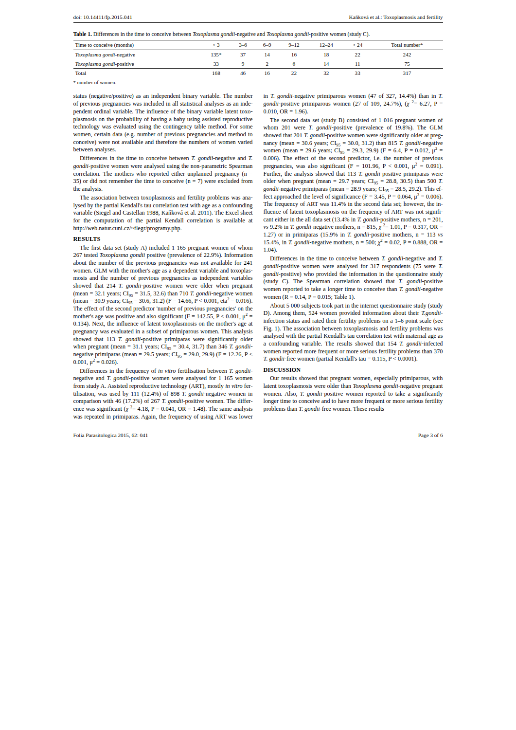doi: 10.14411/fp.2015.041
Kaňková et al.: Toxoplasmosis and fertility
Table 1. Differences in the time to conceive between Toxoplasma gondii-negative and Toxoplasma gondii-positive women (study C).
| Time to conceive (months) | < 3 | 3–6 | 6–9 | 9–12 | 12–24 | > 24 | Total number* |
| --- | --- | --- | --- | --- | --- | --- | --- |
| Toxoplasma gondi -negative | 135* | 37 | 14 | 16 | 18 | 22 | 242 |
| Toxoplasma gondi -positive | 33 | 9 | 2 | 6 | 14 | 11 | 75 |
| Total | 168 | 46 | 16 | 22 | 32 | 33 | 317 |
* number of women.
status (negative/positive) as an independent binary variable. The number of previous pregnancies was included in all statistical analyses as an independent ordinal variable. The influence of the binary variable latent toxoplasmosis on the probability of having a baby using assisted reproductive technology was evaluated using the contingency table method. For some women, certain data (e.g. number of previous pregnancies and method to conceive) were not available and therefore the numbers of women varied between analyses.
Differences in the time to conceive between T. gondii-negative and T. gondii-positive women were analysed using the non-parametric Spearman correlation. The mothers who reported either unplanned pregnancy (n = 35) or did not remember the time to conceive (n = 7) were excluded from the analysis.
The association between toxoplasmosis and fertility problems was analysed by the partial Kendall's tau correlation test with age as a confounding variable (Siegel and Castellan 1988, Kaňková et al. 2011). The Excel sheet for the computation of the partial Kendall correlation is available at http://web.natur.cuni.cz/~flegr/programy.php.
RESULTS
The first data set (study A) included 1 165 pregnant women of whom 267 tested Toxoplasma gondii positive (prevalence of 22.9%). Information about the number of the previous pregnancies was not available for 241 women. GLM with the mother's age as a dependent variable and toxoplasmosis and the number of previous pregnancies as independent variables showed that 214 T. gondii-positive women were older when pregnant (mean = 32.1 years; CI95 = 31.5, 32.6) than 710 T. gondii-negative women (mean = 30.9 years; CI95 = 30.6, 31.2) (F = 14.66, P < 0.001, eta2 = 0.016). The effect of the second predictor 'number of previous pregnancies' on the mother's age was positive and also significant (F = 142.55, P < 0.001, μ2 = 0.134). Next, the influence of latent toxoplasmosis on the mother's age at pregnancy was evaluated in a subset of primiparous women. This analysis showed that 113 T. gondii-positive primiparas were significantly older when pregnant (mean = 31.1 years; CI95 = 30.4, 31.7) than 346 T. gondii-negative primiparas (mean = 29.5 years; CI95 = 29.0, 29.9) (F = 12.26, P < 0.001, μ2 = 0.026).
Differences in the frequency of in vitro fertilisation between T. gondii-negative and T. gondii-positive women were analysed for 1 165 women from study A. Assisted reproductive technology (ART), mostly in vitro fertilisation, was used by 111 (12.4%) of 898 T. gondii-negative women in comparison with 46 (17.2%) of 267 T. gondii-positive women. The difference was significant (χ 2= 4.18, P = 0.041, OR = 1.48). The same analysis was repeated in primiparas. Again, the frequency of using ART was lower in T. gondii-negative primiparous women (47 of 327, 14.4%) than in T. gondii-positive primiparous women (27 of 109, 24.7%), (χ 2= 6.27, P = 0.010, OR = 1.96).
The second data set (study B) consisted of 1 016 pregnant women of whom 201 were T. gondii-positive (prevalence of 19.8%). The GLM showed that 201 T. gondii-positive women were significantly older at pregnancy (mean = 30.6 years; CI95 = 30.0, 31.2) than 815 T. gondii-negative women (mean = 29.6 years; CI95 = 29.3, 29.9) (F = 6.4, P = 0.012, μ2 = 0.006). The effect of the second predictor, i.e. the number of previous pregnancies, was also significant (F = 101.96, P < 0.001, μ2 = 0.091). Further, the analysis showed that 113 T. gondii-positive primiparas were older when pregnant (mean = 29.7 years; CI95 = 28.8, 30.5) than 500 T. gondii-negative primiparas (mean = 28.9 years; CI95 = 28.5, 29.2). This effect approached the level of significance (F = 3.45, P = 0.064, μ2 = 0.006). The frequency of ART was 11.4% in the second data set; however, the influence of latent toxoplasmosis on the frequency of ART was not significant either in the all data set (13.4% in T. gondii-positive mothers, n = 201, vs 9.2% in T. gondii-negative mothers, n = 815, χ 2= 1.01, P = 0.317, OR = 1.27) or in primiparas (15.9% in T. gondii-positive mothers, n = 113 vs 15.4%, in T. gondii-negative mothers, n = 500; χ2 = 0.02, P = 0.888, OR = 1.04).
Differences in the time to conceive between T. gondii-negative and T. gondii-positive women were analysed for 317 respondents (75 were T. gondii-positive) who provided the information in the questionnaire study (study C). The Spearman correlation showed that T. gondii-positive women reported to take a longer time to conceive than T. gondii-negative women (R = 0.14, P = 0.015; Table 1).
About 5 000 subjects took part in the internet questionnaire study (study D). Among them, 524 women provided information about their T.gondii-infection status and rated their fertility problems on a 1–6 point scale (see Fig. 1). The association between toxoplasmosis and fertility problems was analysed with the partial Kendall's tau correlation test with maternal age as a confounding variable. The results showed that 154 T. gondii-infected women reported more frequent or more serious fertility problems than 370 T. gondii-free women (partial Kendall's tau = 0.115, P < 0.0001).
DISCUSSION
Our results showed that pregnant women, especially primiparous, with latent toxoplasmosis were older than Toxoplasma gondii-negative pregnant women. Also, T. gondii-positive women reported to take a significantly longer time to conceive and to have more frequent or more serious fertility problems than T. gondii-free women. These results
Folia Parasitologica 2015, 62: 041
Page 3 of 6